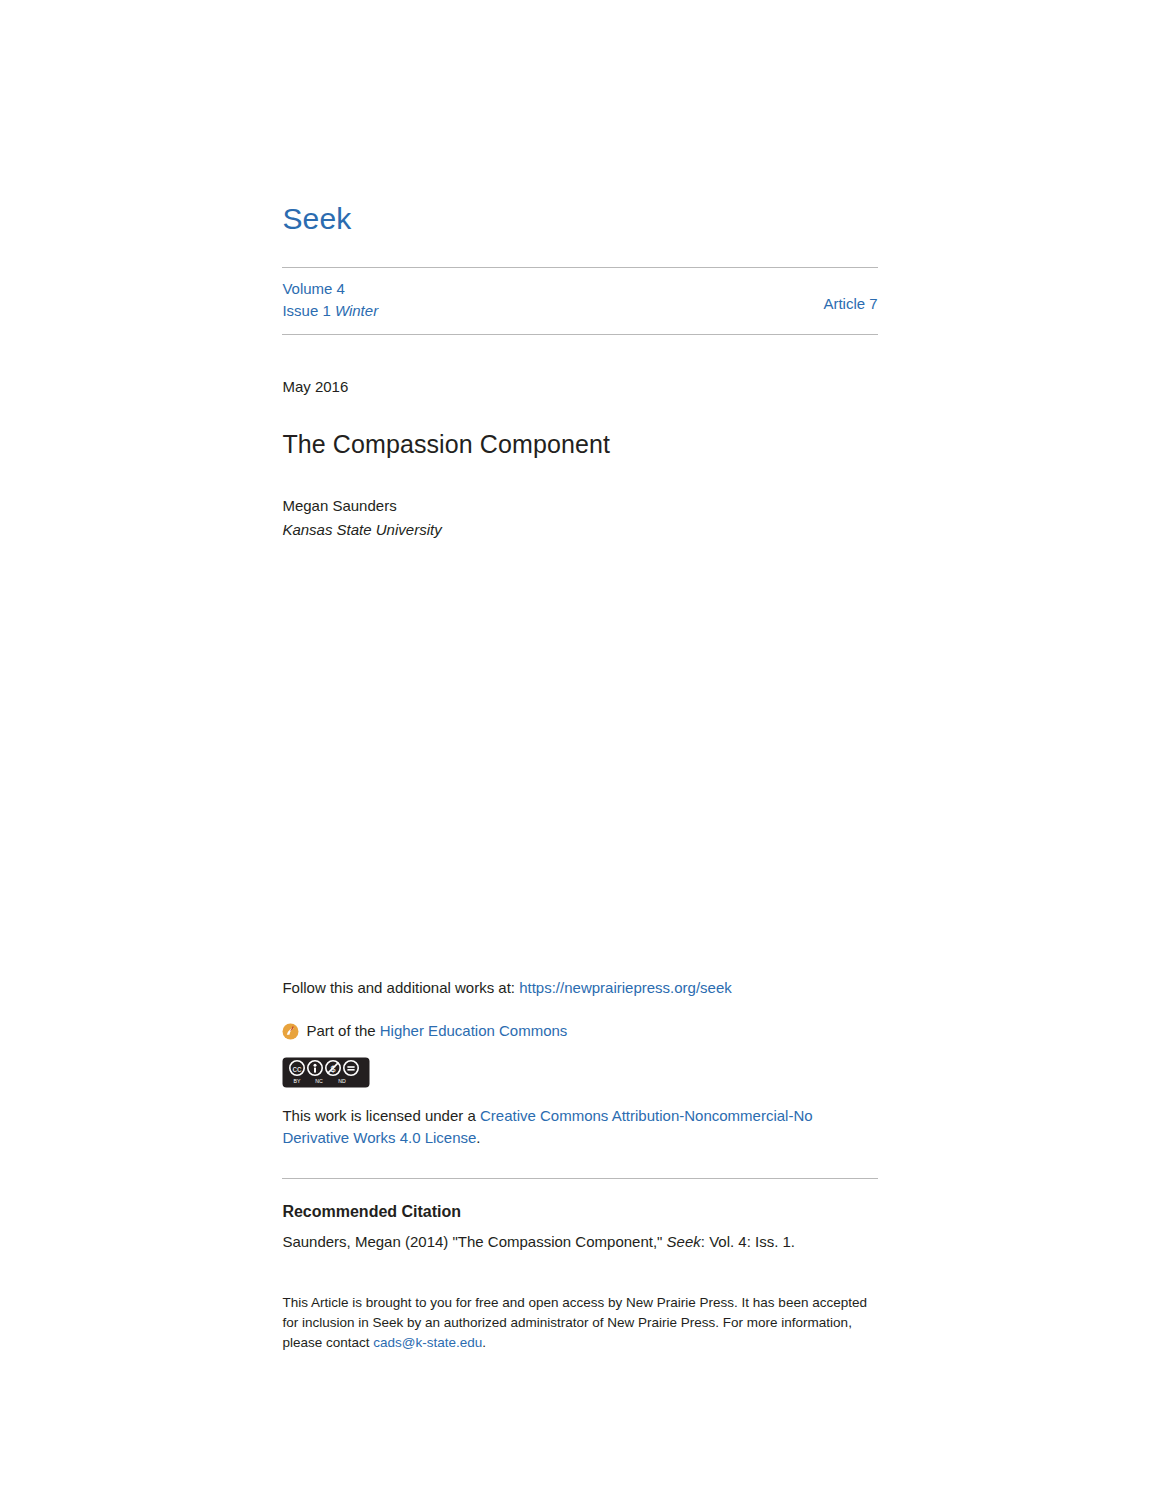Seek
Volume 4
Issue 1 Winter
Article 7
May 2016
The Compassion Component
Megan Saunders
Kansas State University
Follow this and additional works at: https://newprairiepress.org/seek
Part of the Higher Education Commons
cc $ BY NC ND
This work is licensed under a Creative Commons Attribution-Noncommercial-No Derivative Works 4.0 License.
Recommended Citation
Saunders, Megan (2014) "The Compassion Component," Seek: Vol. 4: Iss. 1.
This Article is brought to you for free and open access by New Prairie Press. It has been accepted for inclusion in Seek by an authorized administrator of New Prairie Press. For more information, please contact cads@k-state.edu.